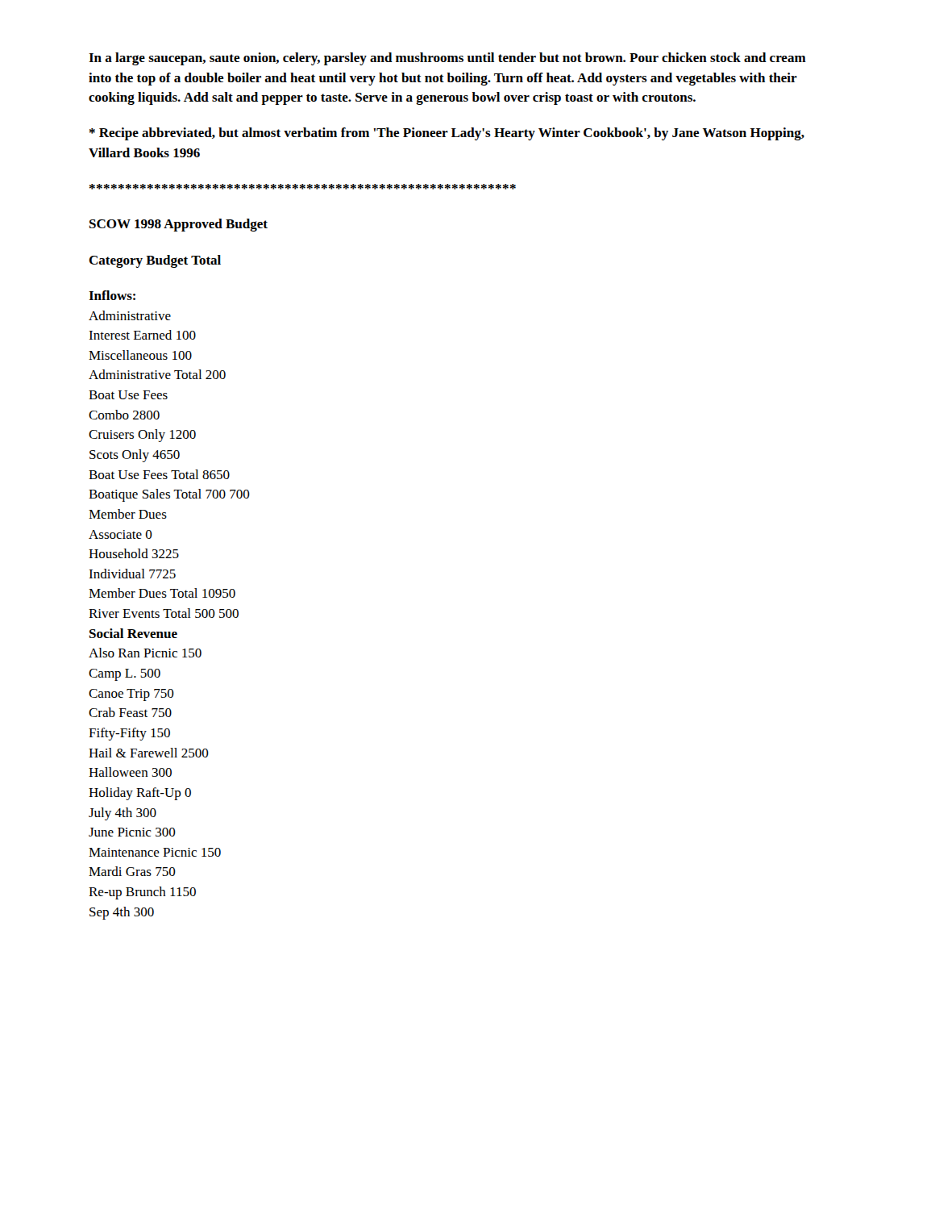In a large saucepan, saute onion, celery, parsley and mushrooms until tender but not brown. Pour chicken stock and cream into the top of a double boiler and heat until very hot but not boiling. Turn off heat. Add oysters and vegetables with their cooking liquids. Add salt and pepper to taste. Serve in a generous bowl over crisp toast or with croutons.
* Recipe abbreviated, but almost verbatim from 'The Pioneer Lady's Hearty Winter Cookbook', by Jane Watson Hopping, Villard Books 1996
***********************************************************
SCOW 1998 Approved Budget
Category Budget Total
Inflows:
Administrative
Interest Earned 100
Miscellaneous 100
Administrative Total 200
Boat Use Fees
Combo 2800
Cruisers Only 1200
Scots Only 4650
Boat Use Fees Total 8650
Boatique Sales Total 700 700
Member Dues
Associate 0
Household 3225
Individual 7725
Member Dues Total 10950
River Events Total 500 500
Social Revenue
Also Ran Picnic 150
Camp L. 500
Canoe Trip 750
Crab Feast 750
Fifty-Fifty 150
Hail & Farewell 2500
Halloween 300
Holiday Raft-Up 0
July 4th 300
June Picnic 300
Maintenance Picnic 150
Mardi Gras 750
Re-up Brunch 1150
Sep 4th 300